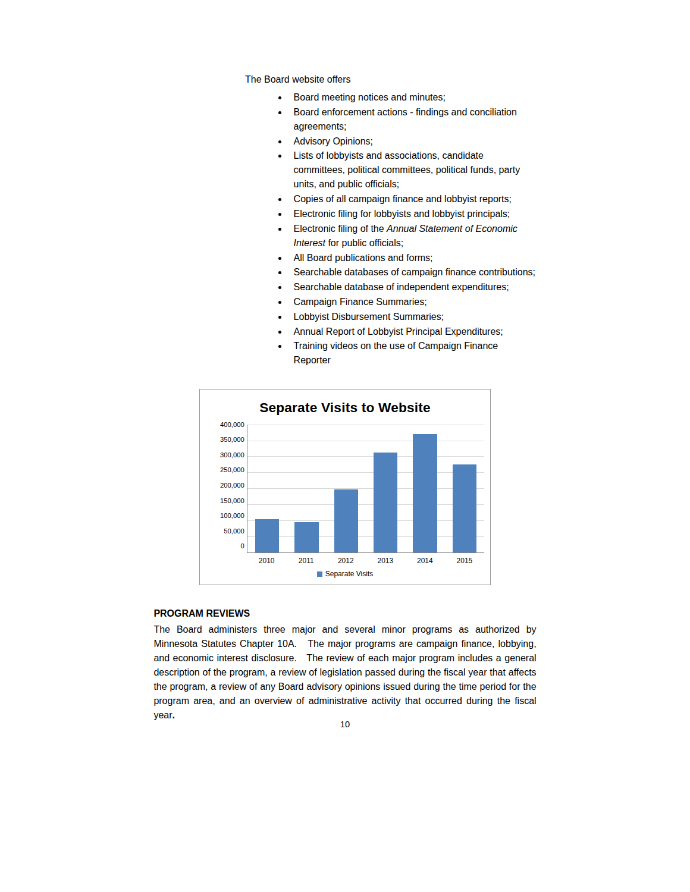The Board website offers
Board meeting notices and minutes;
Board enforcement actions - findings and conciliation agreements;
Advisory Opinions;
Lists of lobbyists and associations, candidate committees, political committees, political funds, party units, and public officials;
Copies of all campaign finance and lobbyist reports;
Electronic filing for lobbyists and lobbyist principals;
Electronic filing of the Annual Statement of Economic Interest for public officials;
All Board publications and forms;
Searchable databases of campaign finance contributions;
Searchable database of independent expenditures;
Campaign Finance Summaries;
Lobbyist Disbursement Summaries;
Annual Report of Lobbyist Principal Expenditures;
Training videos on the use of Campaign Finance Reporter
Separate Visits to Website
400,000 350,000 300,000 250,000 200,000 150,000 100,000 50,000 0
2010 2011 2012 2013 2014 2015
Separate Visits
PROGRAM REVIEWS
The Board administers three major and several minor programs as authorized by Minnesota Statutes Chapter 10A. The major programs are campaign finance, lobbying, and economic interest disclosure. The review of each major program includes a general description of the program, a review of legislation passed during the fiscal year that affects the program, a review of any Board advisory opinions issued during the time period for the program area, and an overview of administrative activity that occurred during the fiscal year.
10